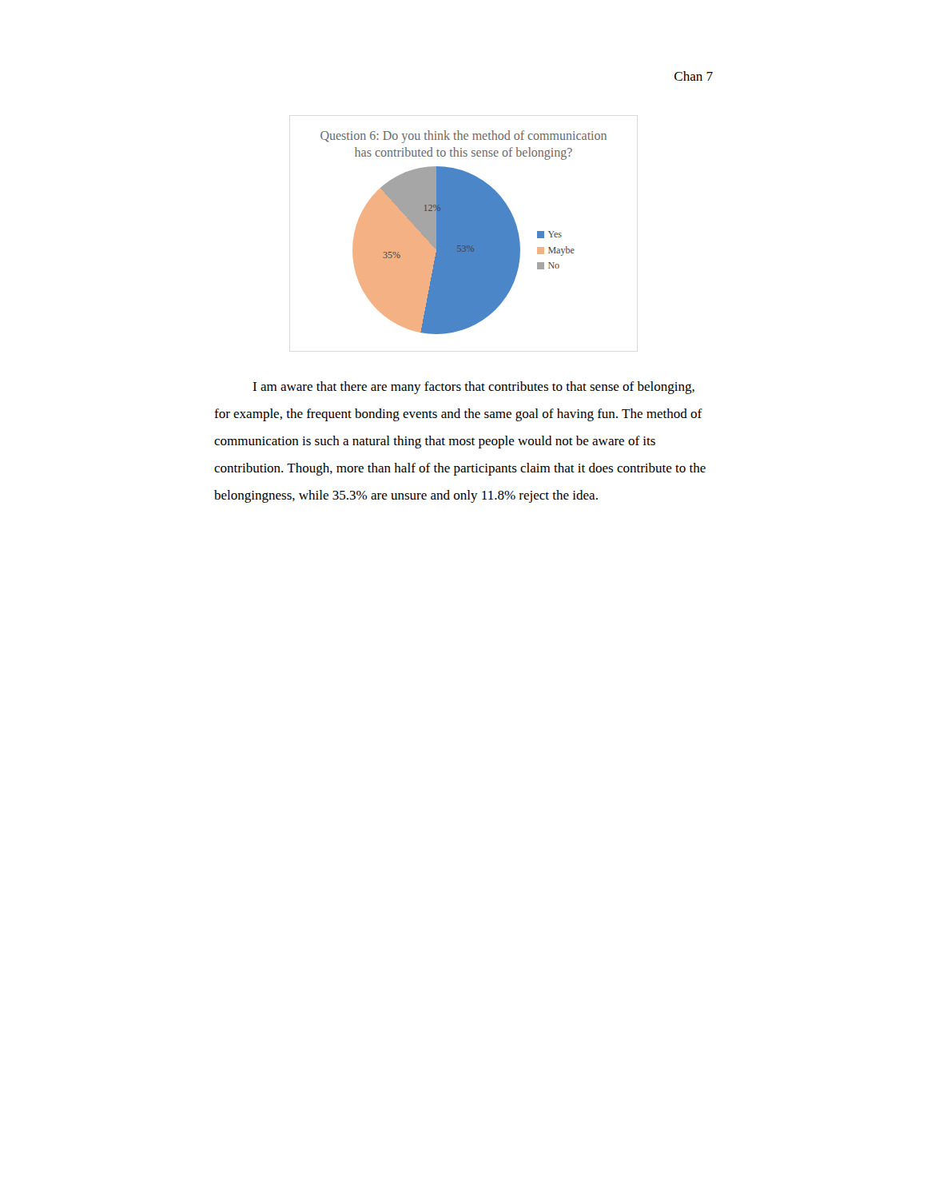Chan 7
Question 6: Do you think the method of communication
has contributed to this sense of belonging?
53% 35% 12%
Yes
Maybe
No
I am aware that there are many factors that contributes to that sense of belonging, for example, the frequent bonding events and the same goal of having fun. The method of communication is such a natural thing that most people would not be aware of its contribution. Though, more than half of the participants claim that it does contribute to the belongingness, while 35.3% are unsure and only 11.8% reject the idea.